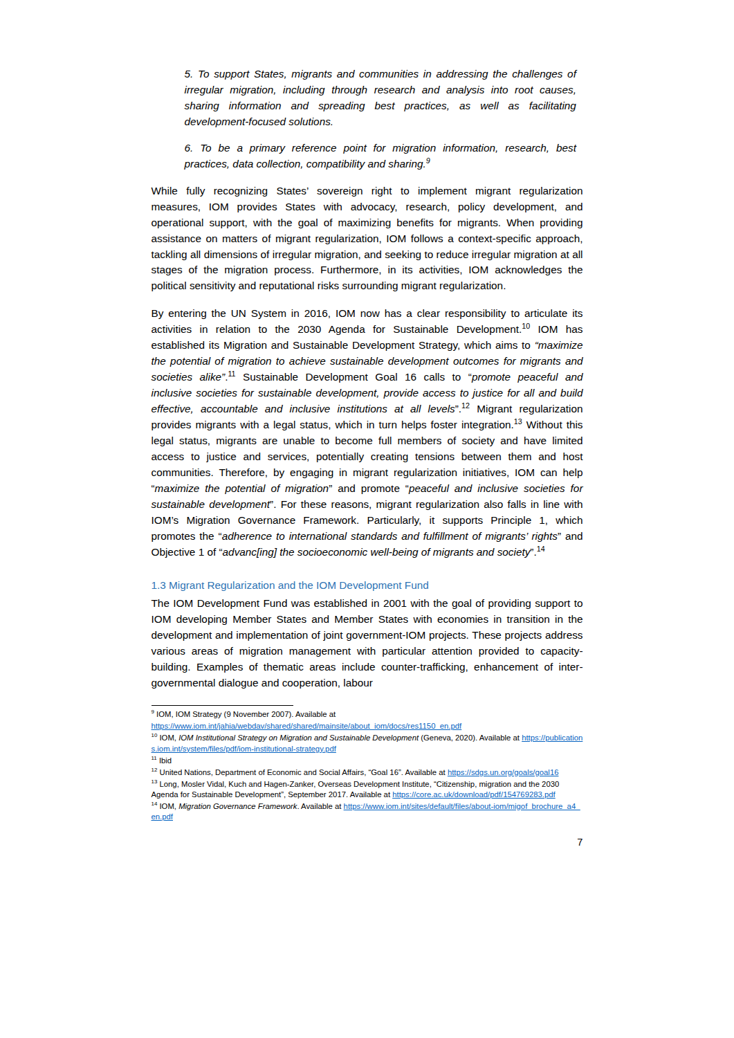5. To support States, migrants and communities in addressing the challenges of irregular migration, including through research and analysis into root causes, sharing information and spreading best practices, as well as facilitating development-focused solutions.
6. To be a primary reference point for migration information, research, best practices, data collection, compatibility and sharing.9
While fully recognizing States’ sovereign right to implement migrant regularization measures, IOM provides States with advocacy, research, policy development, and operational support, with the goal of maximizing benefits for migrants. When providing assistance on matters of migrant regularization, IOM follows a context-specific approach, tackling all dimensions of irregular migration, and seeking to reduce irregular migration at all stages of the migration process. Furthermore, in its activities, IOM acknowledges the political sensitivity and reputational risks surrounding migrant regularization.
By entering the UN System in 2016, IOM now has a clear responsibility to articulate its activities in relation to the 2030 Agenda for Sustainable Development.10 IOM has established its Migration and Sustainable Development Strategy, which aims to “maximize the potential of migration to achieve sustainable development outcomes for migrants and societies alike”.11 Sustainable Development Goal 16 calls to “promote peaceful and inclusive societies for sustainable development, provide access to justice for all and build effective, accountable and inclusive institutions at all levels”.12 Migrant regularization provides migrants with a legal status, which in turn helps foster integration.13 Without this legal status, migrants are unable to become full members of society and have limited access to justice and services, potentially creating tensions between them and host communities. Therefore, by engaging in migrant regularization initiatives, IOM can help “maximize the potential of migration” and promote “peaceful and inclusive societies for sustainable development”. For these reasons, migrant regularization also falls in line with IOM’s Migration Governance Framework. Particularly, it supports Principle 1, which promotes the “adherence to international standards and fulfillment of migrants’ rights” and Objective 1 of “advanc[ing] the socioeconomic well-being of migrants and society”.14
1.3 Migrant Regularization and the IOM Development Fund
The IOM Development Fund was established in 2001 with the goal of providing support to IOM developing Member States and Member States with economies in transition in the development and implementation of joint government-IOM projects. These projects address various areas of migration management with particular attention provided to capacity-building. Examples of thematic areas include counter-trafficking, enhancement of inter-governmental dialogue and cooperation, labour
9 IOM, IOM Strategy (9 November 2007). Available at
https://www.iom.int/jahia/webdav/shared/shared/mainsite/about_iom/docs/res1150_en.pdf
10 IOM, IOM Institutional Strategy on Migration and Sustainable Development (Geneva, 2020). Available at https://publications.iom.int/system/files/pdf/iom-institutional-strategy.pdf
11 Ibid
12 United Nations, Department of Economic and Social Affairs, “Goal 16”. Available at https://sdgs.un.org/goals/goal16
13 Long, Mosler Vidal, Kuch and Hagen-Zanker, Overseas Development Institute, “Citizenship, migration and the 2030 Agenda for Sustainable Development”, September 2017. Available at https://core.ac.uk/download/pdf/154769283.pdf
14 IOM, Migration Governance Framework. Available at https://www.iom.int/sites/default/files/about-iom/migof_brochure_a4_en.pdf
7